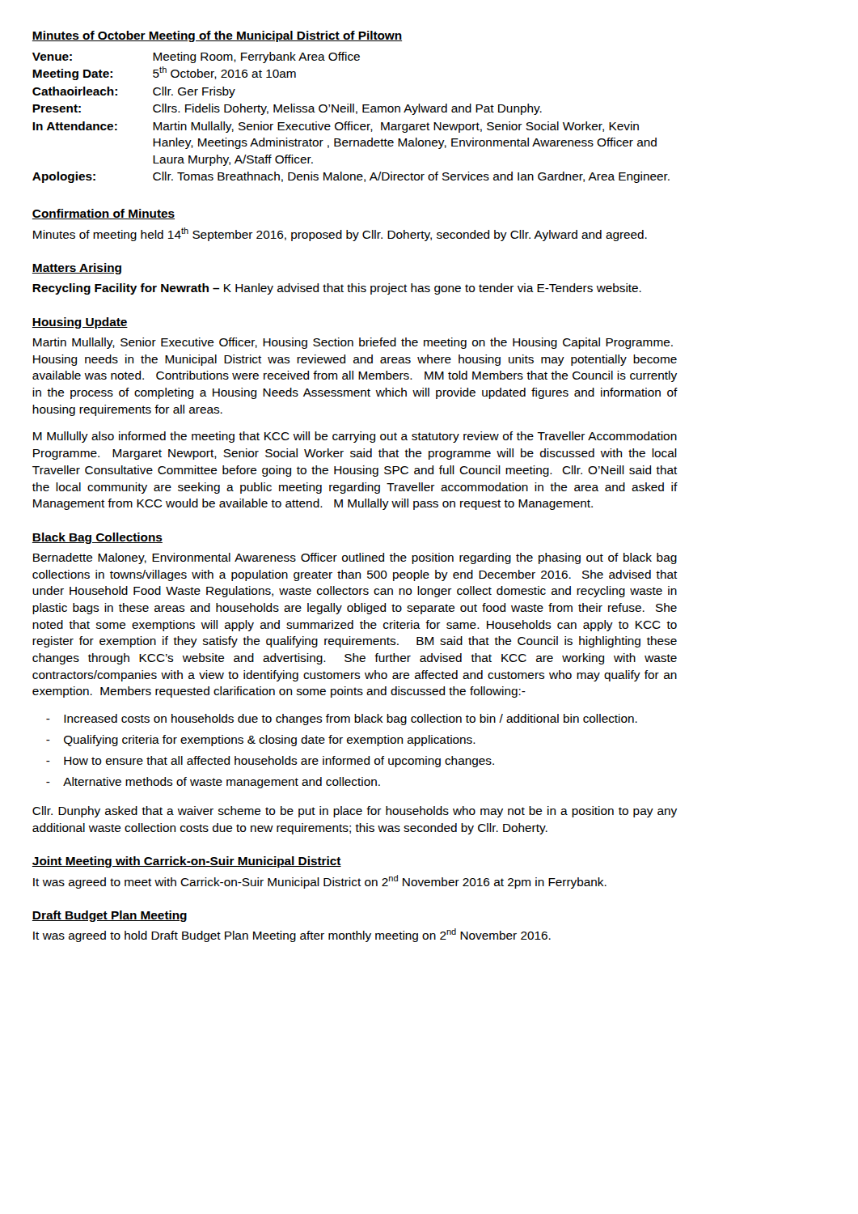Minutes of October Meeting of the Municipal District of Piltown
| Venue: | Meeting Room, Ferrybank Area Office |
| Meeting Date: | 5 th October, 2016 at 10am |
| Cathaoirleach: | Cllr. Ger Frisby |
| Present: | Cllrs. Fidelis Doherty, Melissa O’Neill, Eamon Aylward and Pat Dunphy. |
| In Attendance: | Martin Mullally, Senior Executive Officer, Margaret Newport, Senior Social Worker, Kevin Hanley, Meetings Administrator , Bernadette Maloney, Environmental Awareness Officer and Laura Murphy, A/Staff Officer. |
| Apologies: | Cllr. Tomas Breathnach, Denis Malone, A/Director of Services and Ian Gardner, Area Engineer. |
Confirmation of Minutes
Minutes of meeting held 14th September 2016, proposed by Cllr. Doherty, seconded by Cllr. Aylward and agreed.
Matters Arising
Recycling Facility for Newrath – K Hanley advised that this project has gone to tender via E-Tenders website.
Housing Update
Martin Mullally, Senior Executive Officer, Housing Section briefed the meeting on the Housing Capital Programme. Housing needs in the Municipal District was reviewed and areas where housing units may potentially become available was noted. Contributions were received from all Members. MM told Members that the Council is currently in the process of completing a Housing Needs Assessment which will provide updated figures and information of housing requirements for all areas.
M Mullully also informed the meeting that KCC will be carrying out a statutory review of the Traveller Accommodation Programme. Margaret Newport, Senior Social Worker said that the programme will be discussed with the local Traveller Consultative Committee before going to the Housing SPC and full Council meeting. Cllr. O’Neill said that the local community are seeking a public meeting regarding Traveller accommodation in the area and asked if Management from KCC would be available to attend. M Mullally will pass on request to Management.
Black Bag Collections
Bernadette Maloney, Environmental Awareness Officer outlined the position regarding the phasing out of black bag collections in towns/villages with a population greater than 500 people by end December 2016. She advised that under Household Food Waste Regulations, waste collectors can no longer collect domestic and recycling waste in plastic bags in these areas and households are legally obliged to separate out food waste from their refuse. She noted that some exemptions will apply and summarized the criteria for same. Households can apply to KCC to register for exemption if they satisfy the qualifying requirements. BM said that the Council is highlighting these changes through KCC’s website and advertising. She further advised that KCC are working with waste contractors/companies with a view to identifying customers who are affected and customers who may qualify for an exemption. Members requested clarification on some points and discussed the following:-
Increased costs on households due to changes from black bag collection to bin / additional bin collection.
Qualifying criteria for exemptions & closing date for exemption applications.
How to ensure that all affected households are informed of upcoming changes.
Alternative methods of waste management and collection.
Cllr. Dunphy asked that a waiver scheme to be put in place for households who may not be in a position to pay any additional waste collection costs due to new requirements; this was seconded by Cllr. Doherty.
Joint Meeting with Carrick-on-Suir Municipal District
It was agreed to meet with Carrick-on-Suir Municipal District on 2nd November 2016 at 2pm in Ferrybank.
Draft Budget Plan Meeting
It was agreed to hold Draft Budget Plan Meeting after monthly meeting on 2nd November 2016.